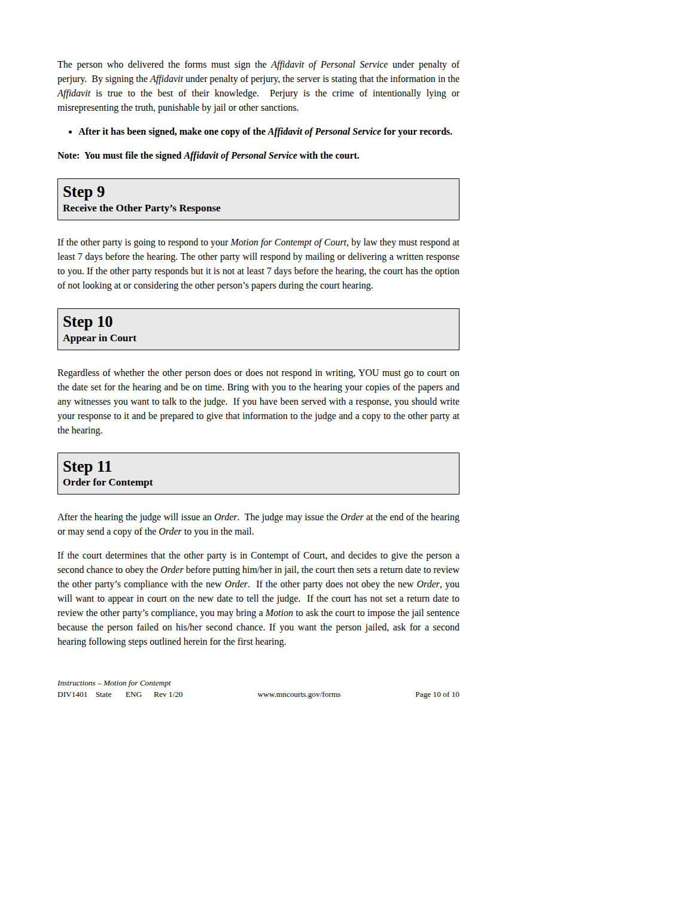The person who delivered the forms must sign the Affidavit of Personal Service under penalty of perjury. By signing the Affidavit under penalty of perjury, the server is stating that the information in the Affidavit is true to the best of their knowledge. Perjury is the crime of intentionally lying or misrepresenting the truth, punishable by jail or other sanctions.
After it has been signed, make one copy of the Affidavit of Personal Service for your records.
Note: You must file the signed Affidavit of Personal Service with the court.
Step 9
Receive the Other Party’s Response
If the other party is going to respond to your Motion for Contempt of Court, by law they must respond at least 7 days before the hearing. The other party will respond by mailing or delivering a written response to you. If the other party responds but it is not at least 7 days before the hearing, the court has the option of not looking at or considering the other person’s papers during the court hearing.
Step 10
Appear in Court
Regardless of whether the other person does or does not respond in writing, YOU must go to court on the date set for the hearing and be on time. Bring with you to the hearing your copies of the papers and any witnesses you want to talk to the judge. If you have been served with a response, you should write your response to it and be prepared to give that information to the judge and a copy to the other party at the hearing.
Step 11
Order for Contempt
After the hearing the judge will issue an Order. The judge may issue the Order at the end of the hearing or may send a copy of the Order to you in the mail.
If the court determines that the other party is in Contempt of Court, and decides to give the person a second chance to obey the Order before putting him/her in jail, the court then sets a return date to review the other party’s compliance with the new Order. If the other party does not obey the new Order, you will want to appear in court on the new date to tell the judge. If the court has not set a return date to review the other party’s compliance, you may bring a Motion to ask the court to impose the jail sentence because the person failed on his/her second chance. If you want the person jailed, ask for a second hearing following steps outlined herein for the first hearing.
Instructions – Motion for Contempt
DIV1401 State ENG Rev 1/20 www.mncourts.gov/forms Page 10 of 10